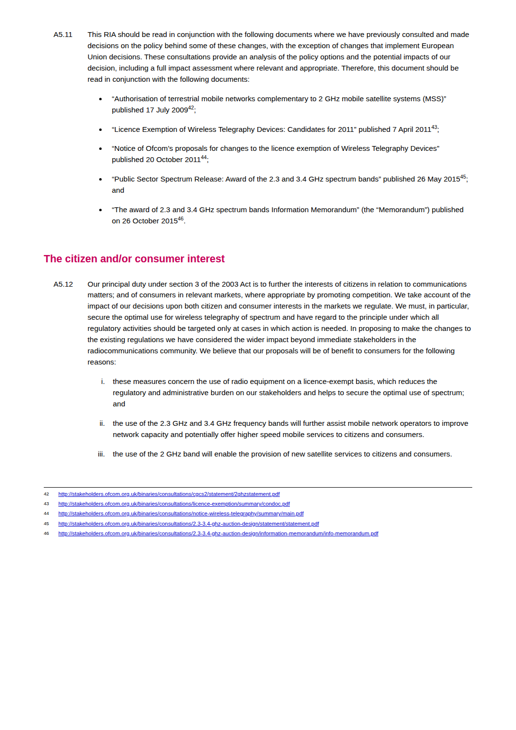A5.11
This RIA should be read in conjunction with the following documents where we have previously consulted and made decisions on the policy behind some of these changes, with the exception of changes that implement European Union decisions. These consultations provide an analysis of the policy options and the potential impacts of our decision, including a full impact assessment where relevant and appropriate. Therefore, this document should be read in conjunction with the following documents:
“Authorisation of terrestrial mobile networks complementary to 2 GHz mobile satellite systems (MSS)” published 17 July 200942;
“Licence Exemption of Wireless Telegraphy Devices: Candidates for 2011” published 7 April 201143;
“Notice of Ofcom’s proposals for changes to the licence exemption of Wireless Telegraphy Devices” published 20 October 201144;
“Public Sector Spectrum Release: Award of the 2.3 and 3.4 GHz spectrum bands” published 26 May 201545; and
“The award of 2.3 and 3.4 GHz spectrum bands Information Memorandum” (the “Memorandum”) published on 26 October 201546.
The citizen and/or consumer interest
A5.12
Our principal duty under section 3 of the 2003 Act is to further the interests of citizens in relation to communications matters; and of consumers in relevant markets, where appropriate by promoting competition. We take account of the impact of our decisions upon both citizen and consumer interests in the markets we regulate. We must, in particular, secure the optimal use for wireless telegraphy of spectrum and have regard to the principle under which all regulatory activities should be targeted only at cases in which action is needed. In proposing to make the changes to the existing regulations we have considered the wider impact beyond immediate stakeholders in the radiocommunications community. We believe that our proposals will be of benefit to consumers for the following reasons:
these measures concern the use of radio equipment on a licence-exempt basis, which reduces the regulatory and administrative burden on our stakeholders and helps to secure the optimal use of spectrum; and
the use of the 2.3 GHz and 3.4 GHz frequency bands will further assist mobile network operators to improve network capacity and potentially offer higher speed mobile services to citizens and consumers.
the use of the 2 GHz band will enable the provision of new satellite services to citizens and consumers.
| 42 | http://stakeholders.ofcom.org.uk/binaries/consultations/cgcs2/statement/2ghzstatement.pdf |
| 43 | http://stakeholders.ofcom.org.uk/binaries/consultations/licence-exemption/summary/condoc.pdf |
| 44 | http://stakeholders.ofcom.org.uk/binaries/consultations/notice-wireless-telegraphy/summary/main.pdf |
| 45 | http://stakeholders.ofcom.org.uk/binaries/consultations/2.3-3.4-ghz-auction-design/statement/statement.pdf |
| 46 | http://stakeholders.ofcom.org.uk/binaries/consultations/2.3-3.4-ghz-auction-design/information-memorandum/info-memorandum.pdf |